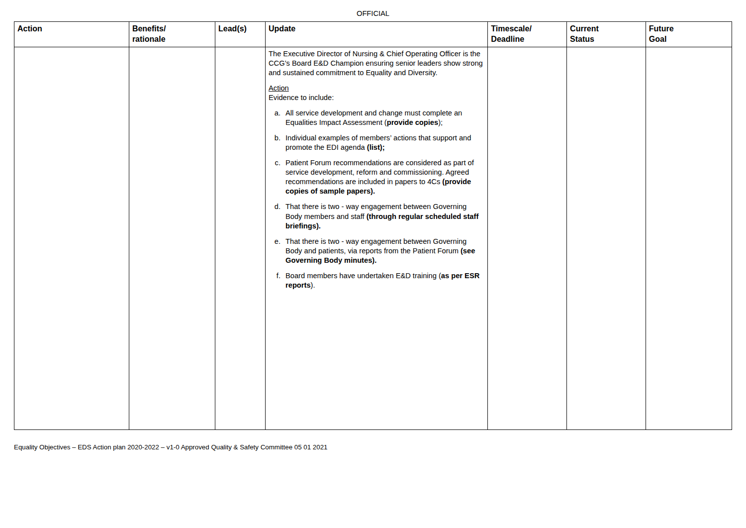OFFICIAL
| Action | Benefits/ rationale | Lead(s) | Update | Timescale/ Deadline | Current Status | Future Goal |
| --- | --- | --- | --- | --- | --- | --- |
| | | | The Executive Director of Nursing & Chief Operating Officer is the CCG’s Board E&D Champion ensuring senior leaders show strong and sustained commitment to Equality and Diversity. Action Evidence to include: All service development and change must complete an Equalities Impact Assessment ( provide copies ); Individual examples of members’ actions that support and promote the EDI agenda (list); Patient Forum recommendations are considered as part of service development, reform and commissioning. Agreed recommendations are included in papers to 4Cs (provide copies of sample papers). That there is two - way engagement between Governing Body members and staff (through regular scheduled staff briefings). That there is two - way engagement between Governing Body and patients, via reports from the Patient Forum (see Governing Body minutes). Board members have undertaken E&D training ( as per ESR reports ). | | | |
Equality Objectives – EDS Action plan 2020-2022 – v1-0 Approved Quality & Safety Committee 05 01 2021